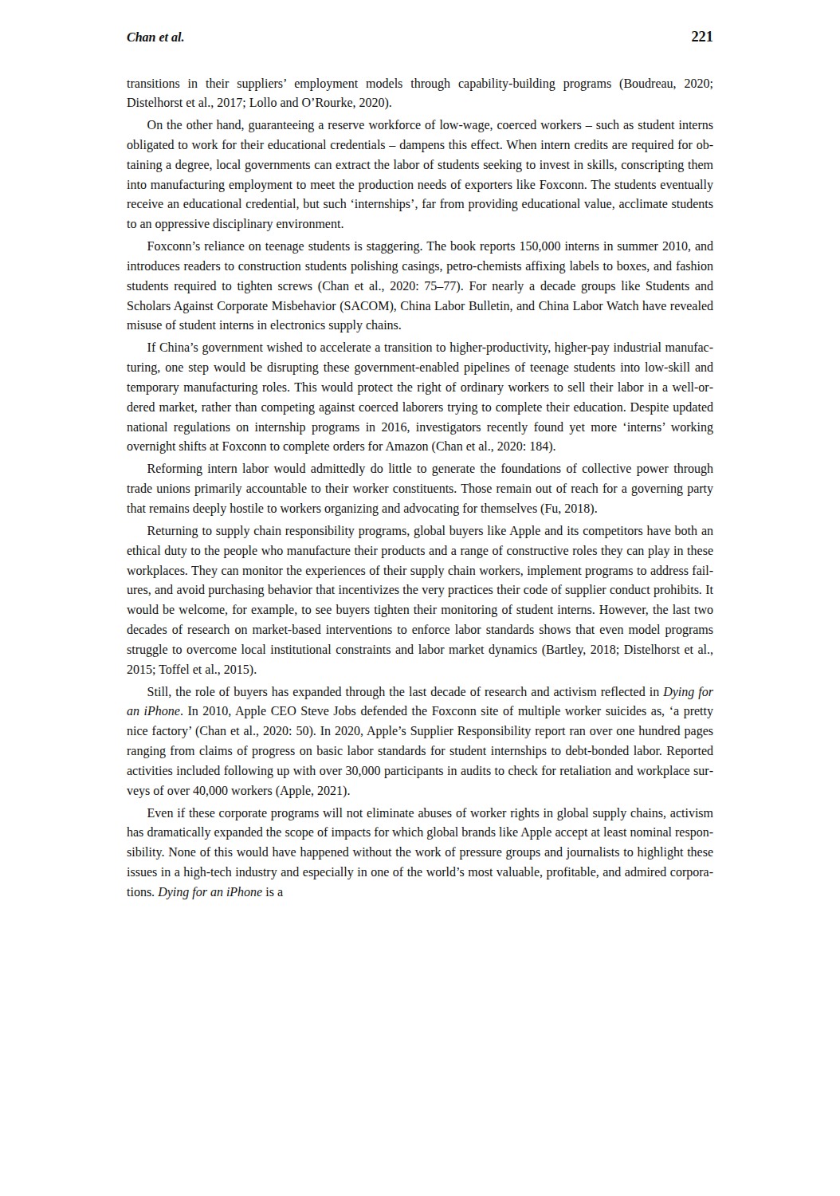Chan et al. 221
transitions in their suppliers’ employment models through capability-building programs (Boudreau, 2020; Distelhorst et al., 2017; Lollo and O’Rourke, 2020).
On the other hand, guaranteeing a reserve workforce of low-wage, coerced workers – such as student interns obligated to work for their educational credentials – dampens this effect. When intern credits are required for obtaining a degree, local governments can extract the labor of students seeking to invest in skills, conscripting them into manufacturing employment to meet the production needs of exporters like Foxconn. The students eventually receive an educational credential, but such ‘internships’, far from providing educational value, acclimate students to an oppressive disciplinary environment.
Foxconn’s reliance on teenage students is staggering. The book reports 150,000 interns in summer 2010, and introduces readers to construction students polishing casings, petro-chemists affixing labels to boxes, and fashion students required to tighten screws (Chan et al., 2020: 75–77). For nearly a decade groups like Students and Scholars Against Corporate Misbehavior (SACOM), China Labor Bulletin, and China Labor Watch have revealed misuse of student interns in electronics supply chains.
If China’s government wished to accelerate a transition to higher-productivity, higher-pay industrial manufacturing, one step would be disrupting these government-enabled pipelines of teenage students into low-skill and temporary manufacturing roles. This would protect the right of ordinary workers to sell their labor in a well-ordered market, rather than competing against coerced laborers trying to complete their education. Despite updated national regulations on internship programs in 2016, investigators recently found yet more ‘interns’ working overnight shifts at Foxconn to complete orders for Amazon (Chan et al., 2020: 184).
Reforming intern labor would admittedly do little to generate the foundations of collective power through trade unions primarily accountable to their worker constituents. Those remain out of reach for a governing party that remains deeply hostile to workers organizing and advocating for themselves (Fu, 2018).
Returning to supply chain responsibility programs, global buyers like Apple and its competitors have both an ethical duty to the people who manufacture their products and a range of constructive roles they can play in these workplaces. They can monitor the experiences of their supply chain workers, implement programs to address failures, and avoid purchasing behavior that incentivizes the very practices their code of supplier conduct prohibits. It would be welcome, for example, to see buyers tighten their monitoring of student interns. However, the last two decades of research on market-based interventions to enforce labor standards shows that even model programs struggle to overcome local institutional constraints and labor market dynamics (Bartley, 2018; Distelhorst et al., 2015; Toffel et al., 2015).
Still, the role of buyers has expanded through the last decade of research and activism reflected in Dying for an iPhone. In 2010, Apple CEO Steve Jobs defended the Foxconn site of multiple worker suicides as, ‘a pretty nice factory’ (Chan et al., 2020: 50). In 2020, Apple’s Supplier Responsibility report ran over one hundred pages ranging from claims of progress on basic labor standards for student internships to debt-bonded labor. Reported activities included following up with over 30,000 participants in audits to check for retaliation and workplace surveys of over 40,000 workers (Apple, 2021).
Even if these corporate programs will not eliminate abuses of worker rights in global supply chains, activism has dramatically expanded the scope of impacts for which global brands like Apple accept at least nominal responsibility. None of this would have happened without the work of pressure groups and journalists to highlight these issues in a high-tech industry and especially in one of the world’s most valuable, profitable, and admired corporations. Dying for an iPhone is a